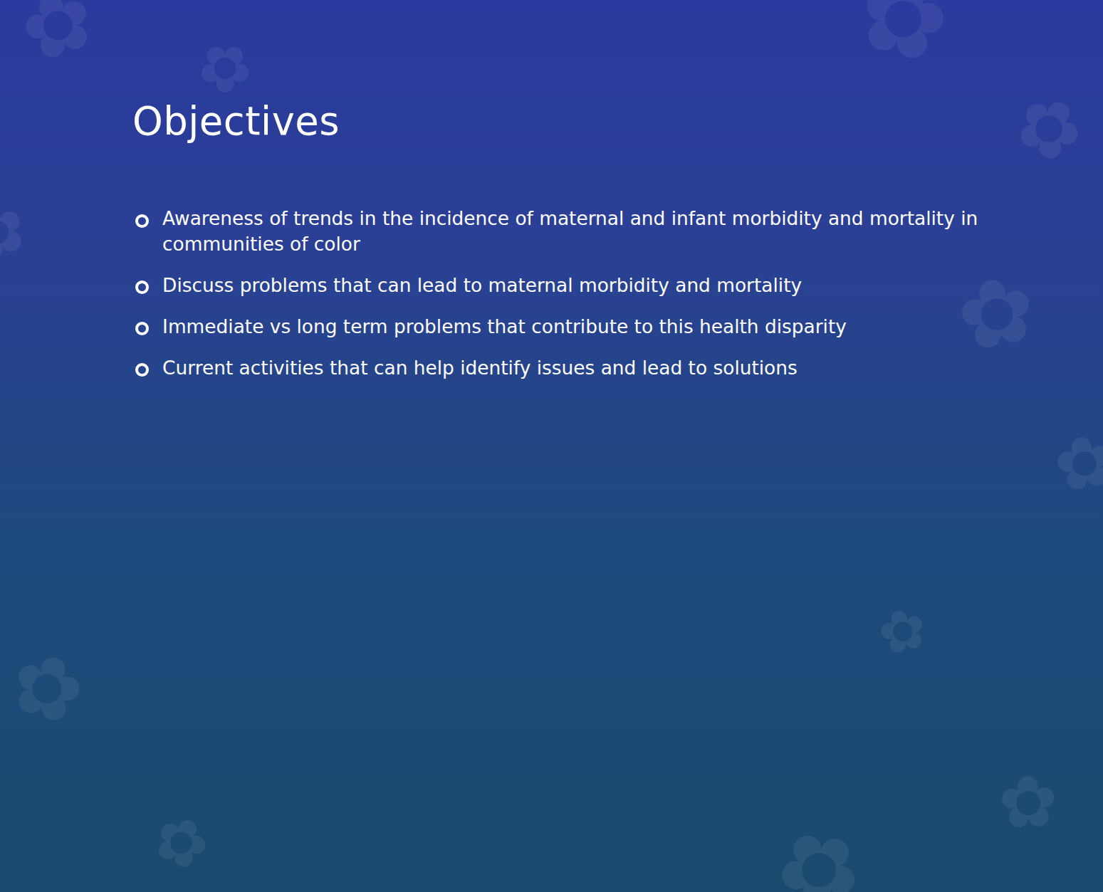✿
✿
✿
✿
✿
✿
✿
✿
✿
✿
✿
✿
Objectives
Awareness of trends in the incidence of maternal and infant morbidity and mortality in communities of color
Discuss problems that can lead to maternal morbidity and mortality
Immediate vs long term problems that contribute to this health disparity
Current activities that can help identify issues and lead to solutions